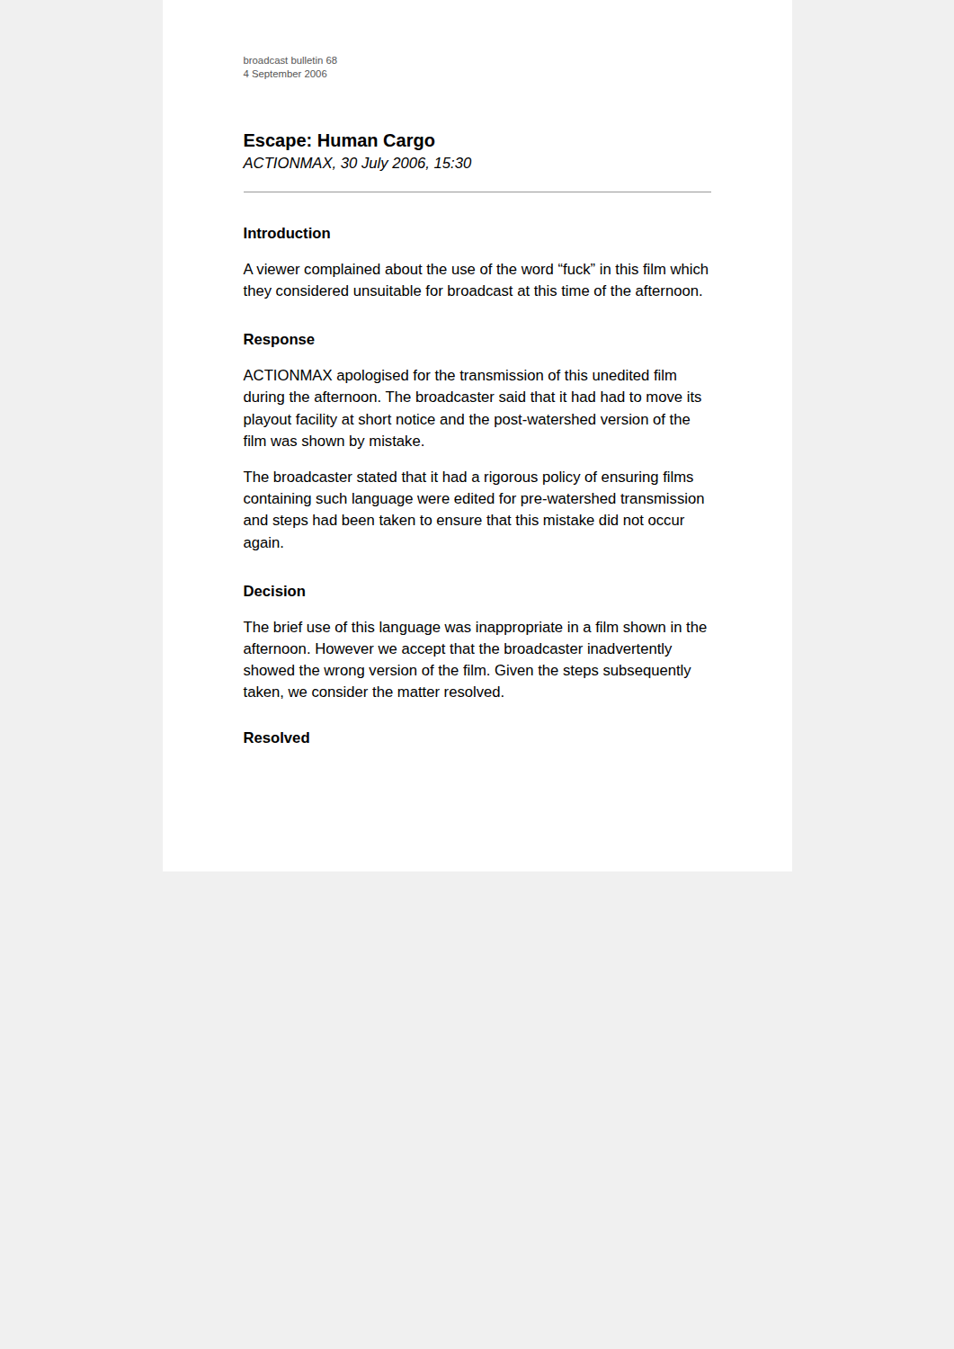broadcast bulletin 68
4 September 2006
Escape: Human Cargo
ACTIONMAX, 30 July 2006, 15:30
Introduction
A viewer complained about the use of the word “fuck” in this film which they considered unsuitable for broadcast at this time of the afternoon.
Response
ACTIONMAX apologised for the transmission of this unedited film during the afternoon. The broadcaster said that it had had to move its playout facility at short notice and the post-watershed version of the film was shown by mistake.
The broadcaster stated that it had a rigorous policy of ensuring films containing such language were edited for pre-watershed transmission and steps had been taken to ensure that this mistake did not occur again.
Decision
The brief use of this language was inappropriate in a film shown in the afternoon. However we accept that the broadcaster inadvertently showed the wrong version of the film. Given the steps subsequently taken, we consider the matter resolved.
Resolved